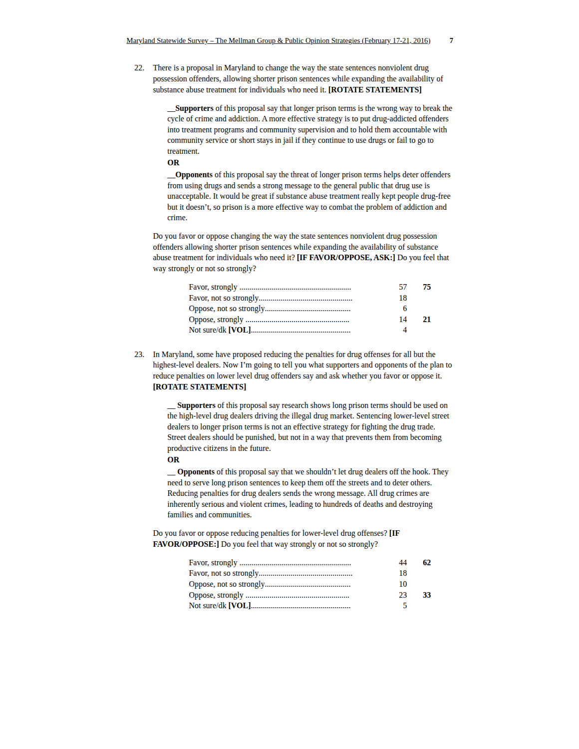Maryland Statewide Survey – The Mellman Group & Public Opinion Strategies (February 17-21, 2016) 7
22.
There is a proposal in Maryland to change the way the state sentences nonviolent drug possession offenders, allowing shorter prison sentences while expanding the availability of substance abuse treatment for individuals who need it. [ROTATE STATEMENTS]
__Supporters of this proposal say that longer prison terms is the wrong way to break the cycle of crime and addiction. A more effective strategy is to put drug-addicted offenders into treatment programs and community supervision and to hold them accountable with community service or short stays in jail if they continue to use drugs or fail to go to treatment.
OR
__Opponents of this proposal say the threat of longer prison terms helps deter offenders from using drugs and sends a strong message to the general public that drug use is unacceptable. It would be great if substance abuse treatment really kept people drug-free but it doesn’t, so prison is a more effective way to combat the problem of addiction and crime.
Do you favor or oppose changing the way the state sentences nonviolent drug possession offenders allowing shorter prison sentences while expanding the availability of substance abuse treatment for individuals who need it? [IF FAVOR/OPPOSE, ASK:] Do you feel that way strongly or not so strongly?
| Favor, strongly ........................................................ | 57 | 75 |
| Favor, not so strongly ............................................... | 18 | |
| Oppose, not so strongly ........................................... | 6 | |
| Oppose, strongly .................................................... | 14 | 21 |
| Not sure/dk [VOL] .................................................. | 4 | |
23.
In Maryland, some have proposed reducing the penalties for drug offenses for all but the highest-level dealers. Now I’m going to tell you what supporters and opponents of the plan to reduce penalties on lower level drug offenders say and ask whether you favor or oppose it. [ROTATE STATEMENTS]
__ Supporters of this proposal say research shows long prison terms should be used on the high-level drug dealers driving the illegal drug market. Sentencing lower-level street dealers to longer prison terms is not an effective strategy for fighting the drug trade. Street dealers should be punished, but not in a way that prevents them from becoming productive citizens in the future.
OR
__ Opponents of this proposal say that we shouldn’t let drug dealers off the hook. They need to serve long prison sentences to keep them off the streets and to deter others. Reducing penalties for drug dealers sends the wrong message. All drug crimes are inherently serious and violent crimes, leading to hundreds of deaths and destroying families and communities.
Do you favor or oppose reducing penalties for lower-level drug offenses? [IF FAVOR/OPPOSE:] Do you feel that way strongly or not so strongly?
| Favor, strongly ........................................................ | 44 | 62 |
| Favor, not so strongly ............................................... | 18 | |
| Oppose, not so strongly ........................................... | 10 | |
| Oppose, strongly .................................................... | 23 | 33 |
| Not sure/dk [VOL] .................................................. | 5 | |